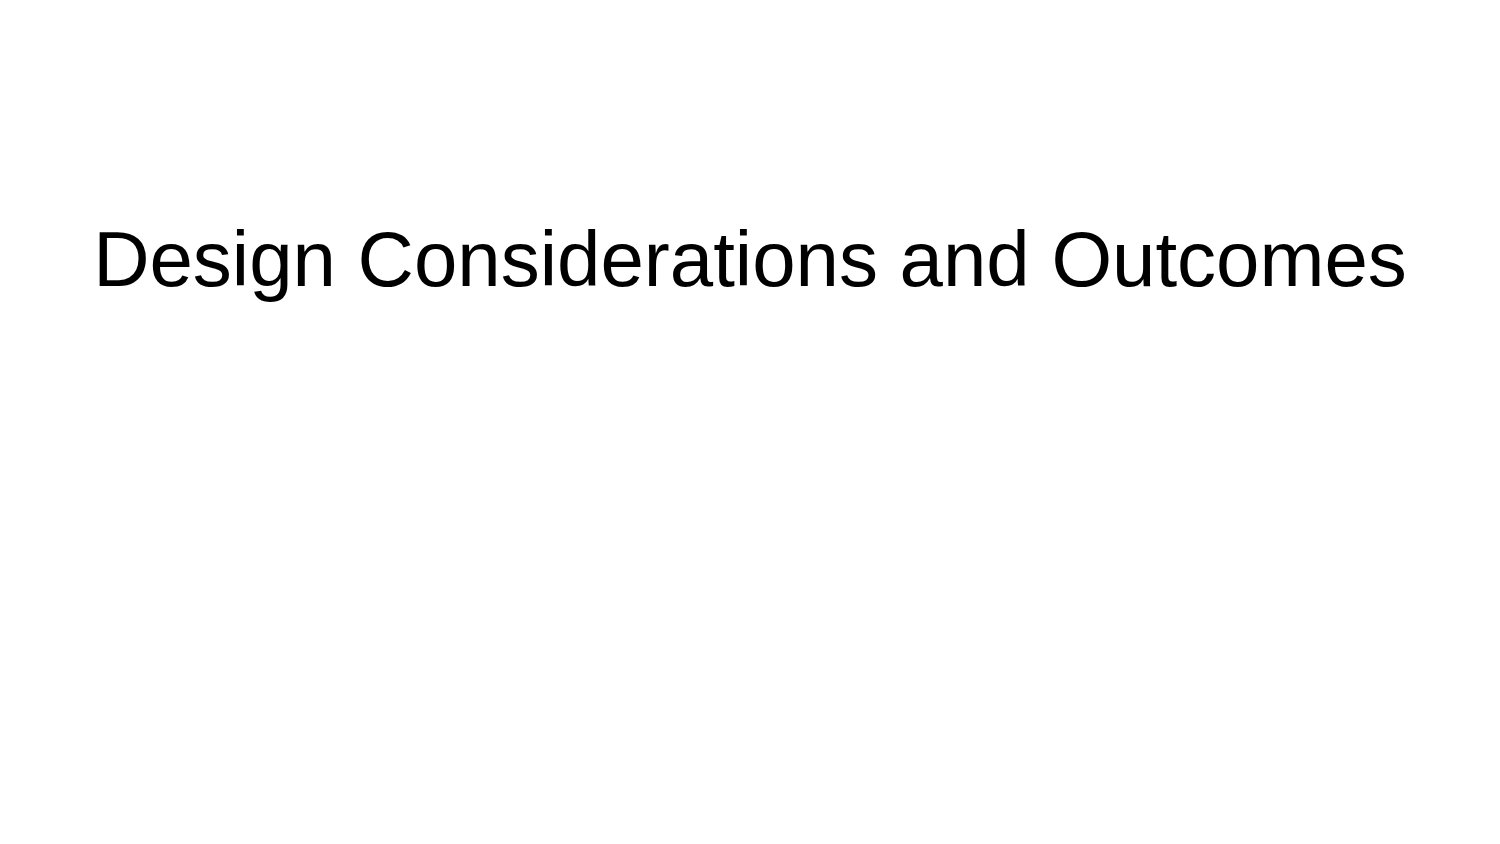Design Considerations and Outcomes